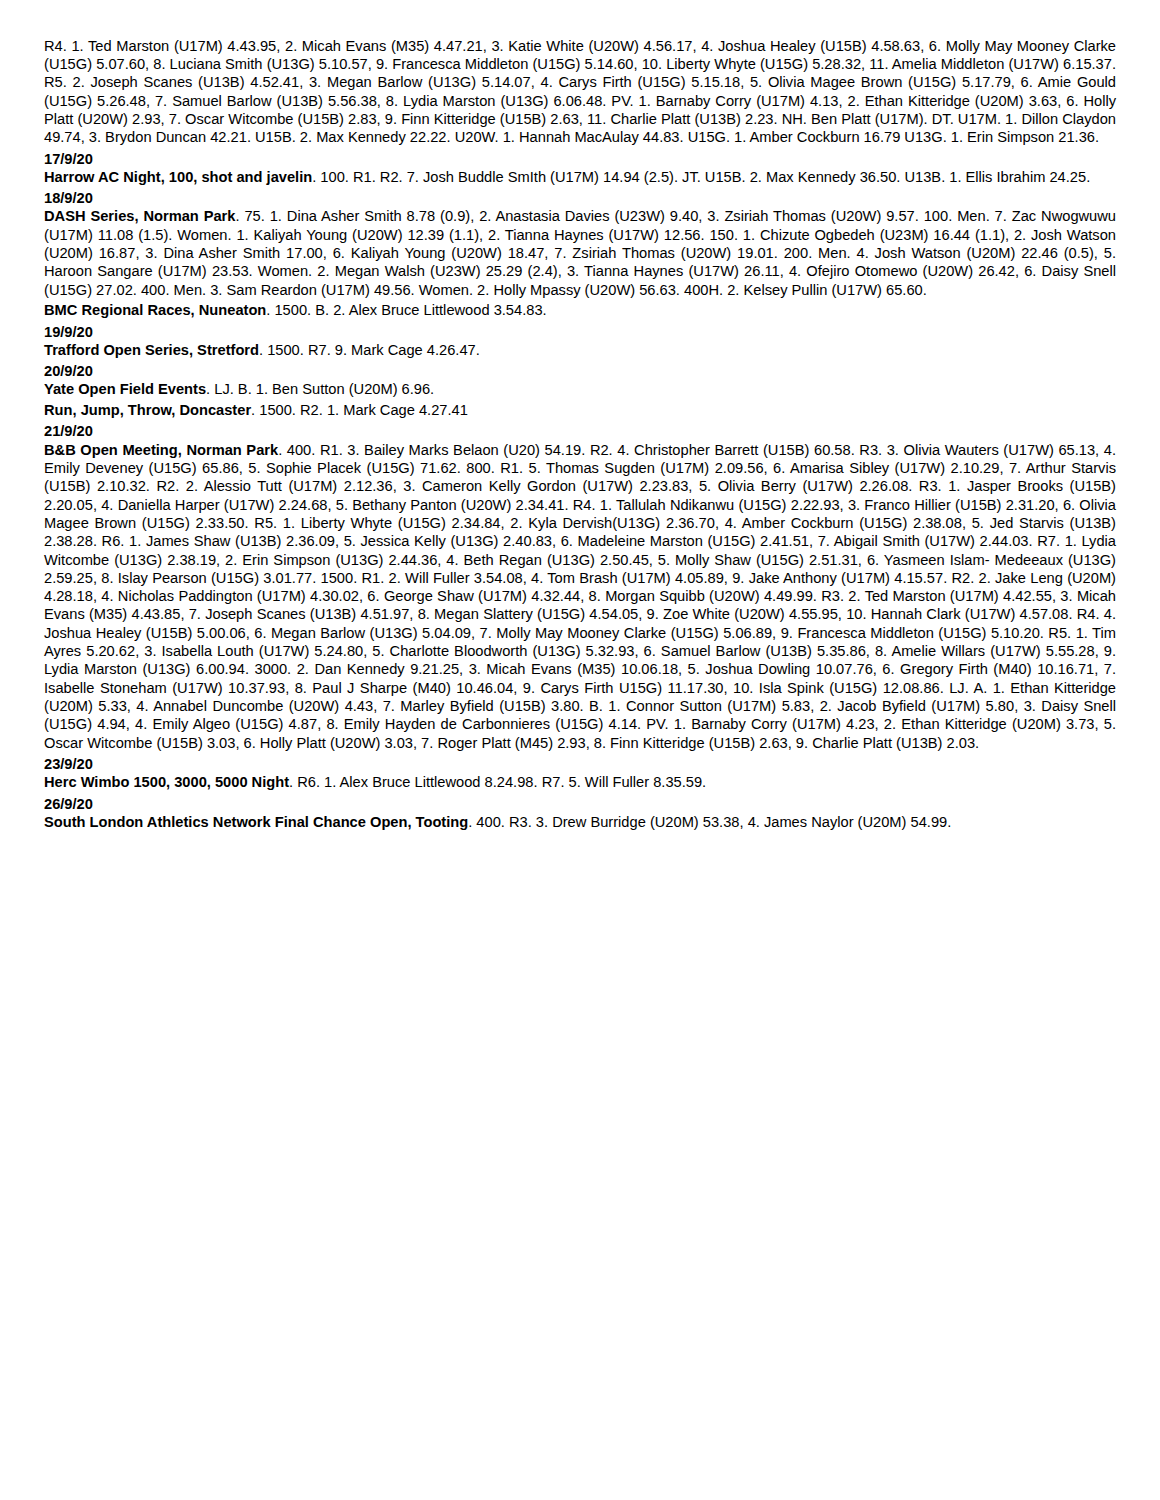R4. 1. Ted Marston (U17M) 4.43.95, 2. Micah Evans (M35) 4.47.21, 3. Katie White (U20W) 4.56.17, 4. Joshua Healey (U15B) 4.58.63, 6. Molly May Mooney Clarke (U15G) 5.07.60, 8. Luciana Smith (U13G) 5.10.57, 9. Francesca Middleton (U15G) 5.14.60, 10. Liberty Whyte (U15G) 5.28.32, 11. Amelia Middleton (U17W) 6.15.37. R5. 2. Joseph Scanes (U13B) 4.52.41, 3. Megan Barlow (U13G) 5.14.07, 4. Carys Firth (U15G) 5.15.18, 5. Olivia Magee Brown (U15G) 5.17.79, 6. Amie Gould (U15G) 5.26.48, 7. Samuel Barlow (U13B) 5.56.38, 8. Lydia Marston (U13G) 6.06.48. PV. 1. Barnaby Corry (U17M) 4.13, 2. Ethan Kitteridge (U20M) 3.63, 6. Holly Platt (U20W) 2.93, 7. Oscar Witcombe (U15B) 2.83, 9. Finn Kitteridge (U15B) 2.63, 11. Charlie Platt (U13B) 2.23. NH. Ben Platt (U17M). DT. U17M. 1. Dillon Claydon 49.74, 3. Brydon Duncan 42.21. U15B. 2. Max Kennedy 22.22. U20W. 1. Hannah MacAulay 44.83. U15G. 1. Amber Cockburn 16.79 U13G. 1. Erin Simpson 21.36.
17/9/20
Harrow AC Night, 100, shot and javelin. 100. R1. R2. 7. Josh Buddle SmIth (U17M) 14.94 (2.5). JT. U15B. 2. Max Kennedy 36.50. U13B. 1. Ellis Ibrahim 24.25.
18/9/20
DASH Series, Norman Park. 75. 1. Dina Asher Smith 8.78 (0.9), 2. Anastasia Davies (U23W) 9.40, 3. Zsiriah Thomas (U20W) 9.57. 100. Men. 7. Zac Nwogwuwu (U17M) 11.08 (1.5). Women. 1. Kaliyah Young (U20W) 12.39 (1.1), 2. Tianna Haynes (U17W) 12.56. 150. 1. Chizute Ogbedeh (U23M) 16.44 (1.1), 2. Josh Watson (U20M) 16.87, 3. Dina Asher Smith 17.00, 6. Kaliyah Young (U20W) 18.47, 7. Zsiriah Thomas (U20W) 19.01. 200. Men. 4. Josh Watson (U20M) 22.46 (0.5), 5. Haroon Sangare (U17M) 23.53. Women. 2. Megan Walsh (U23W) 25.29 (2.4), 3. Tianna Haynes (U17W) 26.11, 4. Ofejiro Otomewo (U20W) 26.42, 6. Daisy Snell (U15G) 27.02. 400. Men. 3. Sam Reardon (U17M) 49.56. Women. 2. Holly Mpassy (U20W) 56.63. 400H. 2. Kelsey Pullin (U17W) 65.60.
BMC Regional Races, Nuneaton. 1500. B. 2. Alex Bruce Littlewood 3.54.83.
19/9/20
Trafford Open Series, Stretford. 1500. R7. 9. Mark Cage 4.26.47.
20/9/20
Yate Open Field Events. LJ. B. 1. Ben Sutton (U20M) 6.96.
Run, Jump, Throw, Doncaster. 1500. R2. 1. Mark Cage 4.27.41
21/9/20
B&B Open Meeting, Norman Park. 400. R1. 3. Bailey Marks Belaon (U20) 54.19. R2. 4. Christopher Barrett (U15B) 60.58. R3. 3. Olivia Wauters (U17W) 65.13, 4. Emily Deveney (U15G) 65.86, 5. Sophie Placek (U15G) 71.62. 800. R1. 5. Thomas Sugden (U17M) 2.09.56, 6. Amarisa Sibley (U17W) 2.10.29, 7. Arthur Starvis (U15B) 2.10.32. R2. 2. Alessio Tutt (U17M) 2.12.36, 3. Cameron Kelly Gordon (U17W) 2.23.83, 5. Olivia Berry (U17W) 2.26.08. R3. 1. Jasper Brooks (U15B) 2.20.05, 4. Daniella Harper (U17W) 2.24.68, 5. Bethany Panton (U20W) 2.34.41. R4. 1. Tallulah Ndikanwu (U15G) 2.22.93, 3. Franco Hillier (U15B) 2.31.20, 6. Olivia Magee Brown (U15G) 2.33.50. R5. 1. Liberty Whyte (U15G) 2.34.84, 2. Kyla Dervish(U13G) 2.36.70, 4. Amber Cockburn (U15G) 2.38.08, 5. Jed Starvis (U13B) 2.38.28. R6. 1. James Shaw (U13B) 2.36.09, 5. Jessica Kelly (U13G) 2.40.83, 6. Madeleine Marston (U15G) 2.41.51, 7. Abigail Smith (U17W) 2.44.03. R7. 1. Lydia Witcombe (U13G) 2.38.19, 2. Erin Simpson (U13G) 2.44.36, 4. Beth Regan (U13G) 2.50.45, 5. Molly Shaw (U15G) 2.51.31, 6. Yasmeen Islam- Medeeaux (U13G) 2.59.25, 8. Islay Pearson (U15G) 3.01.77. 1500. R1. 2. Will Fuller 3.54.08, 4. Tom Brash (U17M) 4.05.89, 9. Jake Anthony (U17M) 4.15.57. R2. 2. Jake Leng (U20M) 4.28.18, 4. Nicholas Paddington (U17M) 4.30.02, 6. George Shaw (U17M) 4.32.44, 8. Morgan Squibb (U20W) 4.49.99. R3. 2. Ted Marston (U17M) 4.42.55, 3. Micah Evans (M35) 4.43.85, 7. Joseph Scanes (U13B) 4.51.97, 8. Megan Slattery (U15G) 4.54.05, 9. Zoe White (U20W) 4.55.95, 10. Hannah Clark (U17W) 4.57.08. R4. 4. Joshua Healey (U15B) 5.00.06, 6. Megan Barlow (U13G) 5.04.09, 7. Molly May Mooney Clarke (U15G) 5.06.89, 9. Francesca Middleton (U15G) 5.10.20. R5. 1. Tim Ayres 5.20.62, 3. Isabella Louth (U17W) 5.24.80, 5. Charlotte Bloodworth (U13G) 5.32.93, 6. Samuel Barlow (U13B) 5.35.86, 8. Amelie Willars (U17W) 5.55.28, 9. Lydia Marston (U13G) 6.00.94. 3000. 2. Dan Kennedy 9.21.25, 3. Micah Evans (M35) 10.06.18, 5. Joshua Dowling 10.07.76, 6. Gregory Firth (M40) 10.16.71, 7. Isabelle Stoneham (U17W) 10.37.93, 8. Paul J Sharpe (M40) 10.46.04, 9. Carys Firth U15G) 11.17.30, 10. Isla Spink (U15G) 12.08.86. LJ. A. 1. Ethan Kitteridge (U20M) 5.33, 4. Annabel Duncombe (U20W) 4.43, 7. Marley Byfield (U15B) 3.80. B. 1. Connor Sutton (U17M) 5.83, 2. Jacob Byfield (U17M) 5.80, 3. Daisy Snell (U15G) 4.94, 4. Emily Algeo (U15G) 4.87, 8. Emily Hayden de Carbonnieres (U15G) 4.14. PV. 1. Barnaby Corry (U17M) 4.23, 2. Ethan Kitteridge (U20M) 3.73, 5. Oscar Witcombe (U15B) 3.03, 6. Holly Platt (U20W) 3.03, 7. Roger Platt (M45) 2.93, 8. Finn Kitteridge (U15B) 2.63, 9. Charlie Platt (U13B) 2.03.
23/9/20
Herc Wimbo 1500, 3000, 5000 Night. R6. 1. Alex Bruce Littlewood 8.24.98. R7. 5. Will Fuller 8.35.59.
26/9/20
South London Athletics Network Final Chance Open, Tooting. 400. R3. 3. Drew Burridge (U20M) 53.38, 4. James Naylor (U20M) 54.99.